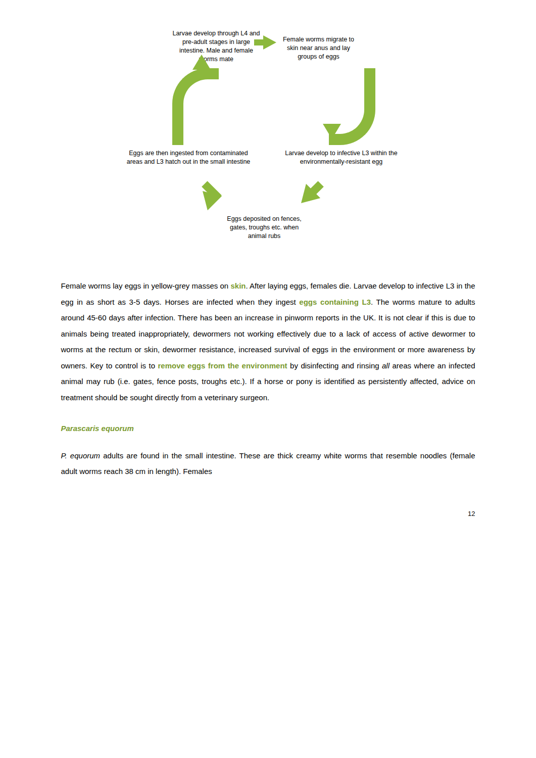Larvae develop through L4 and pre-adult stages in large intestine. Male and female worms mate
Female worms migrate to skin near anus and lay groups of eggs
Eggs are then ingested from contaminated areas and L3 hatch out in the small intestine
Larvae develop to infective L3 within the environmentally-resistant egg
Eggs deposited on fences, gates, troughs etc. when animal rubs
Female worms lay eggs in yellow-grey masses on skin. After laying eggs, females die. Larvae develop to infective L3 in the egg in as short as 3-5 days. Horses are infected when they ingest eggs containing L3. The worms mature to adults around 45-60 days after infection. There has been an increase in pinworm reports in the UK. It is not clear if this is due to animals being treated inappropriately, dewormers not working effectively due to a lack of access of active dewormer to worms at the rectum or skin, dewormer resistance, increased survival of eggs in the environment or more awareness by owners. Key to control is to remove eggs from the environment by disinfecting and rinsing all areas where an infected animal may rub (i.e. gates, fence posts, troughs etc.). If a horse or pony is identified as persistently affected, advice on treatment should be sought directly from a veterinary surgeon.
Parascaris equorum
P. equorum adults are found in the small intestine. These are thick creamy white worms that resemble noodles (female adult worms reach 38 cm in length). Females
12